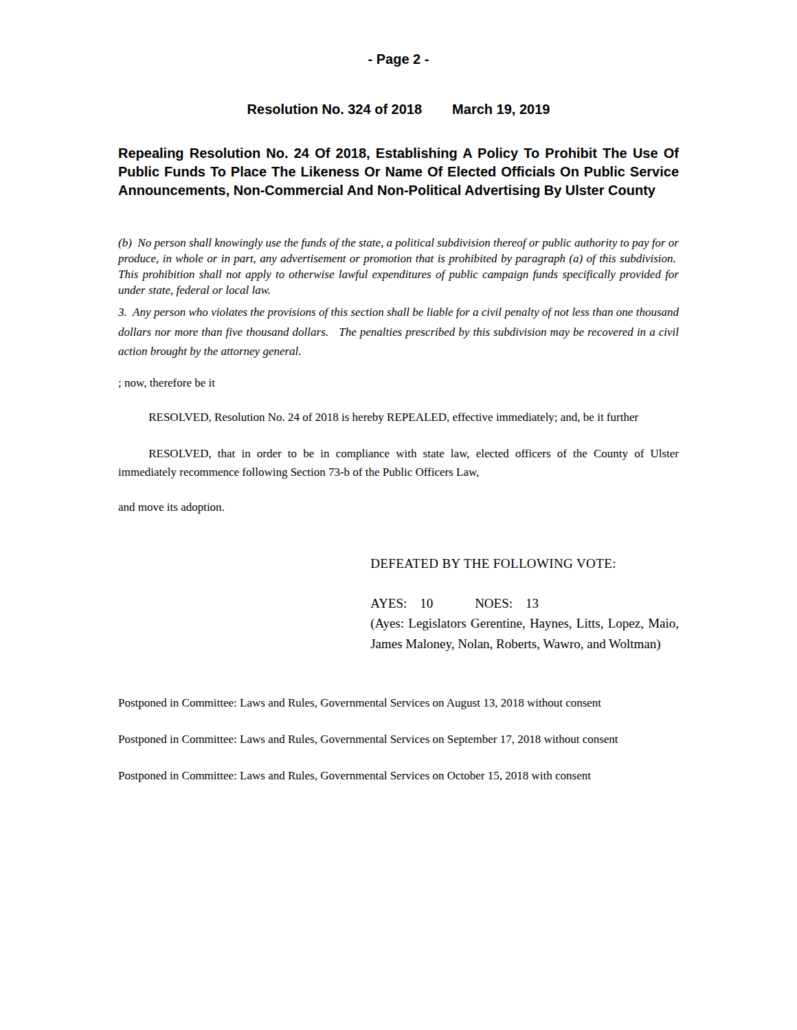- Page 2 -
Resolution No. 324 of 2018 March 19, 2019
Repealing Resolution No. 24 Of 2018, Establishing A Policy To Prohibit The Use Of Public Funds To Place The Likeness Or Name Of Elected Officials On Public Service Announcements, Non-Commercial And Non-Political Advertising By Ulster County
(b) No person shall knowingly use the funds of the state, a political subdivision thereof or public authority to pay for or produce, in whole or in part, any advertisement or promotion that is prohibited by paragraph (a) of this subdivision. This prohibition shall not apply to otherwise lawful expenditures of public campaign funds specifically provided for under state, federal or local law.
3. Any person who violates the provisions of this section shall be liable for a civil penalty of not less than one thousand dollars nor more than five thousand dollars. The penalties prescribed by this subdivision may be recovered in a civil action brought by the attorney general.
; now, therefore be it
RESOLVED, Resolution No. 24 of 2018 is hereby REPEALED, effective immediately; and, be it further
RESOLVED, that in order to be in compliance with state law, elected officers of the County of Ulster immediately recommence following Section 73-b of the Public Officers Law,
and move its adoption.
DEFEATED BY THE FOLLOWING VOTE:
AYES: 10NOES: 13
(Ayes: Legislators Gerentine, Haynes, Litts, Lopez, Maio, James Maloney, Nolan, Roberts, Wawro, and Woltman)
Postponed in Committee: Laws and Rules, Governmental Services on August 13, 2018 without consent
Postponed in Committee: Laws and Rules, Governmental Services on September 17, 2018 without consent
Postponed in Committee: Laws and Rules, Governmental Services on October 15, 2018 with consent